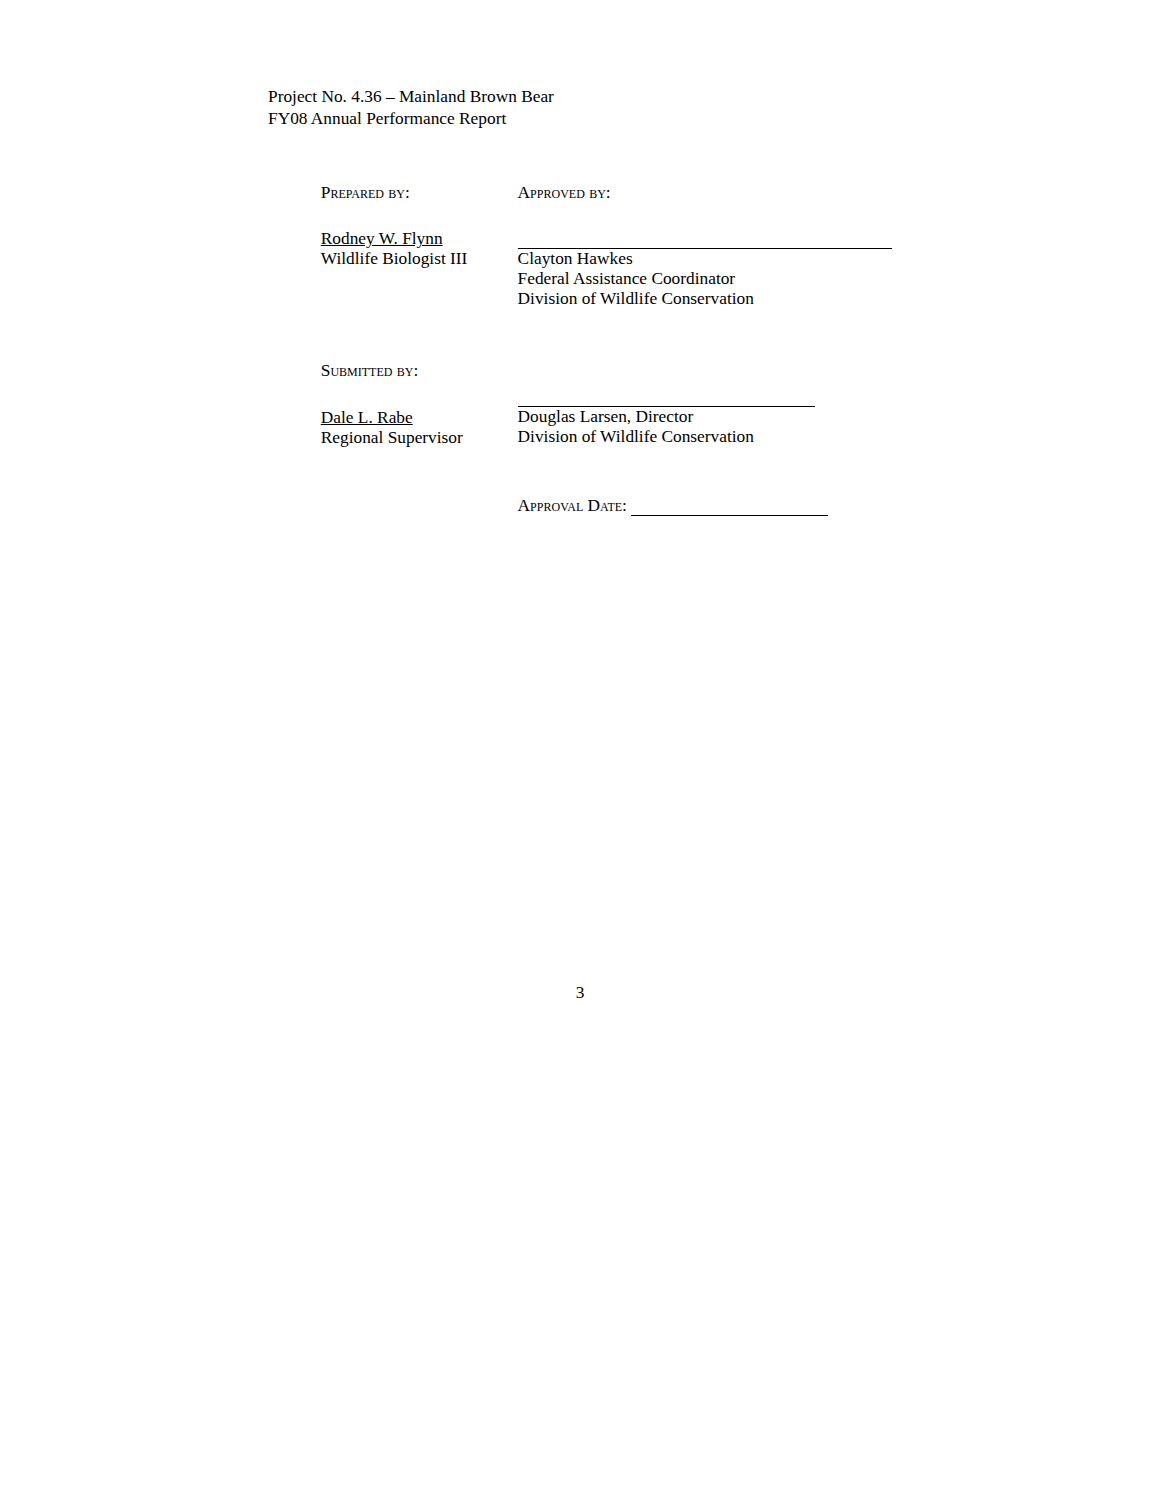Project No. 4.36 – Mainland Brown Bear
FY08 Annual Performance Report
| Prepared by : Rodney W. Flynn Wildlife Biologist III | Approved by : Clayton Hawkes Federal Assistance Coordinator Division of Wildlife Conservation |
| Submitted by : Dale L. Rabe Regional Supervisor | Douglas Larsen, Director Division of Wildlife Conservation Approval Date : |
3